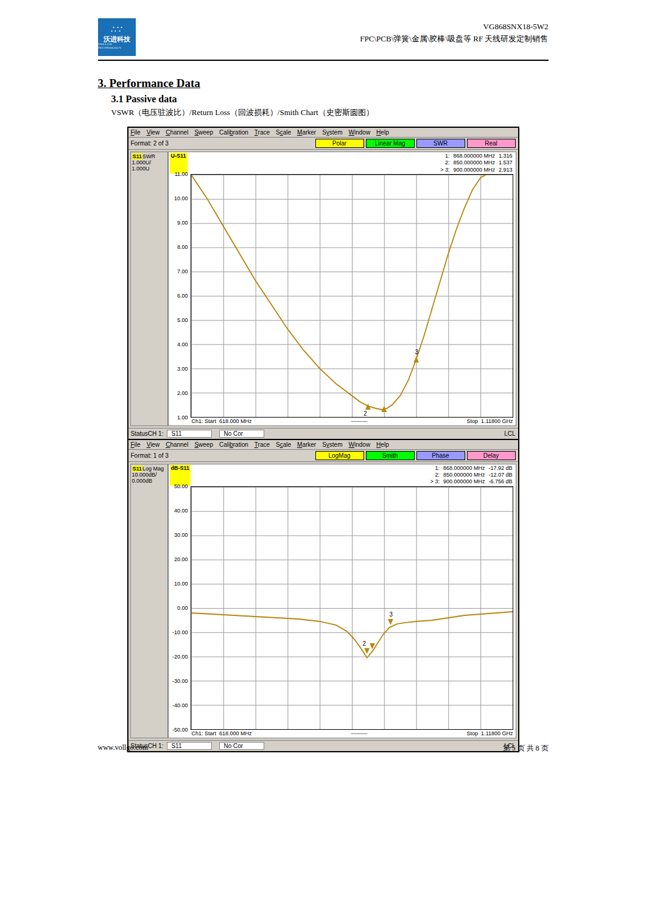∴∵
沃进科技
VOLLGO TECHNOLOGY
VG868SNX18-5W2
FPC\PCB\弹簧\金属\胶棒\吸盘等 RF 天线研发定制销售
3. Performance Data
3.1 Passive data
VSWR（电压驻波比）/Return Loss（回波损耗）/Smith Chart（史密斯圆图）
File View Channel Sweep Calibration Trace Scale Marker System Window Help
Format: 2 of 3
Polar
Linear Mag
SWR
Real
S11 SWR
1.000U/
1.000U
U-S11
| 1: | 868.000000 MHz | 1.316 |
| 2: | 850.000000 MHz | 1.537 |
| > 3: | 900.000000 MHz | 2.913 |
11.00
10.00
9.00
8.00
7.00
6.00
5.00
4.00
3.00
2.00
1.00
2 3
Ch1: Start 618.000 MHz
———
Stop 1.11800 GHz
Status CH 1: S11 No Cor LCL
File View Channel Sweep Calibration Trace Scale Marker System Window Help
Format: 1 of 3
LogMag
Smith
Phase
Delay
S11 Log Mag
10.000dB/
0.000dB
dB-S11
| 1: | 868.000000 MHz | -17.92 dB |
| 2: | 850.000000 MHz | -12.07 dB |
| > 3: | 900.000000 MHz | -6.756 dB |
50.00
40.00
30.00
20.00
10.00
0.00
-10.00
-20.00
-30.00
-40.00
-50.00
2 3
Ch1: Start 618.000 MHz
———
Stop 1.11800 GHz
Status CH 1: S11 No Cor LCL
www.vollgo.com
第 5 页 共 8 页